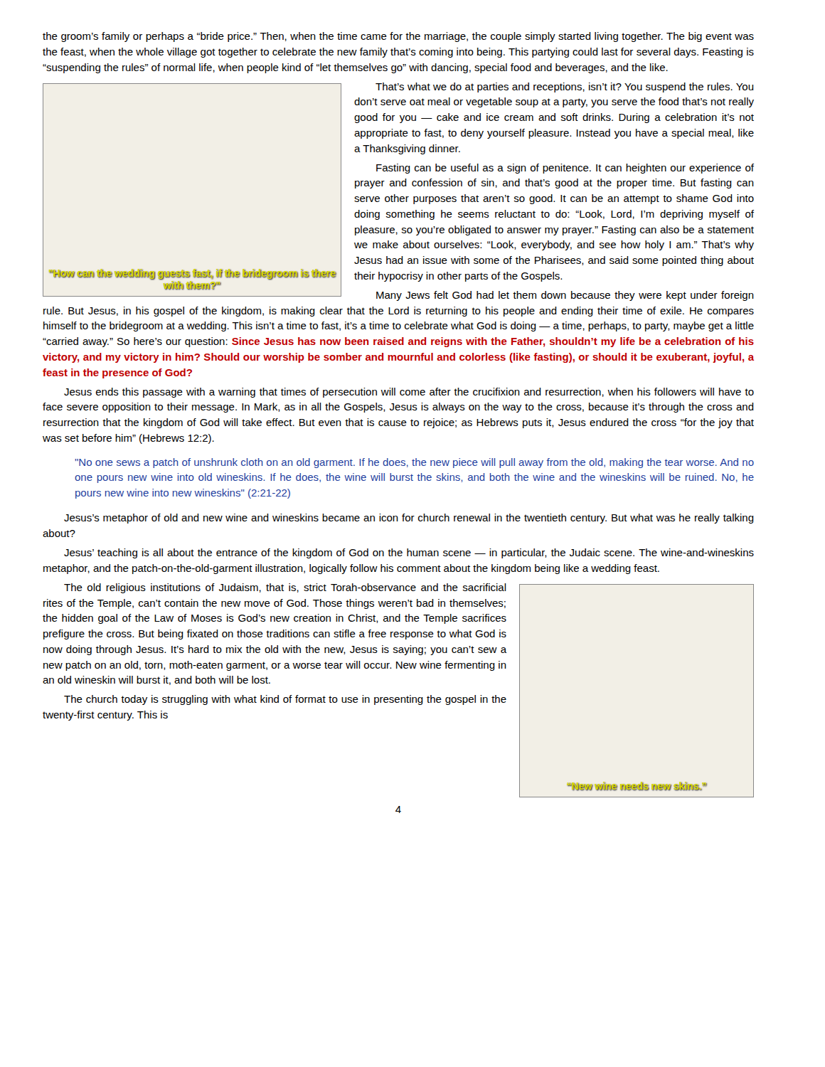the groom’s family or perhaps a “bride price.” Then, when the time came for the marriage, the couple simply started living together. The big event was the feast, when the whole village got together to celebrate the new family that’s coming into being. This partying could last for several days. Feasting is “suspending the rules” of normal life, when people kind of “let themselves go” with dancing, special food and beverages, and the like.
"How can the wedding guests fast, if the bridegroom is there with them?"
That’s what we do at parties and receptions, isn’t it? You suspend the rules. You don’t serve oat meal or vegetable soup at a party, you serve the food that’s not really good for you — cake and ice cream and soft drinks. During a celebration it’s not appropriate to fast, to deny yourself pleasure. Instead you have a special meal, like a Thanksgiving dinner.
Fasting can be useful as a sign of penitence. It can heighten our experience of prayer and confession of sin, and that’s good at the proper time. But fasting can serve other purposes that aren’t so good. It can be an attempt to shame God into doing something he seems reluctant to do: “Look, Lord, I’m depriving myself of pleasure, so you’re obligated to answer my prayer.” Fasting can also be a statement we make about ourselves: “Look, everybody, and see how holy I am.” That’s why Jesus had an issue with some of the Pharisees, and said some pointed thing about their hypocrisy in other parts of the Gospels.
Many Jews felt God had let them down because they were kept under foreign rule. But Jesus, in his gospel of the kingdom, is making clear that the Lord is returning to his people and ending their time of exile. He compares himself to the bridegroom at a wedding. This isn’t a time to fast, it’s a time to celebrate what God is doing — a time, perhaps, to party, maybe get a little “carried away.” So here’s our question: Since Jesus has now been raised and reigns with the Father, shouldn’t my life be a celebration of his victory, and my victory in him? Should our worship be somber and mournful and colorless (like fasting), or should it be exuberant, joyful, a feast in the presence of God?
Jesus ends this passage with a warning that times of persecution will come after the crucifixion and resurrection, when his followers will have to face severe opposition to their message. In Mark, as in all the Gospels, Jesus is always on the way to the cross, because it’s through the cross and resurrection that the kingdom of God will take effect. But even that is cause to rejoice; as Hebrews puts it, Jesus endured the cross “for the joy that was set before him” (Hebrews 12:2).
"No one sews a patch of unshrunk cloth on an old garment. If he does, the new piece will pull away from the old, making the tear worse. And no one pours new wine into old wineskins. If he does, the wine will burst the skins, and both the wine and the wineskins will be ruined. No, he pours new wine into new wineskins" (2:21-22)
Jesus’s metaphor of old and new wine and wineskins became an icon for church renewal in the twentieth century. But what was he really talking about?
Jesus’ teaching is all about the entrance of the kingdom of God on the human scene — in particular, the Judaic scene. The wine-and-wineskins metaphor, and the patch-on-the-old-garment illustration, logically follow his comment about the kingdom being like a wedding feast.
“New wine needs new skins.”
The old religious institutions of Judaism, that is, strict Torah-observance and the sacrificial rites of the Temple, can’t contain the new move of God. Those things weren’t bad in themselves; the hidden goal of the Law of Moses is God’s new creation in Christ, and the Temple sacrifices prefigure the cross. But being fixated on those traditions can stifle a free response to what God is now doing through Jesus. It’s hard to mix the old with the new, Jesus is saying; you can’t sew a new patch on an old, torn, moth-eaten garment, or a worse tear will occur. New wine fermenting in an old wineskin will burst it, and both will be lost.
The church today is struggling with what kind of format to use in presenting the gospel in the twenty-first century. This is
4